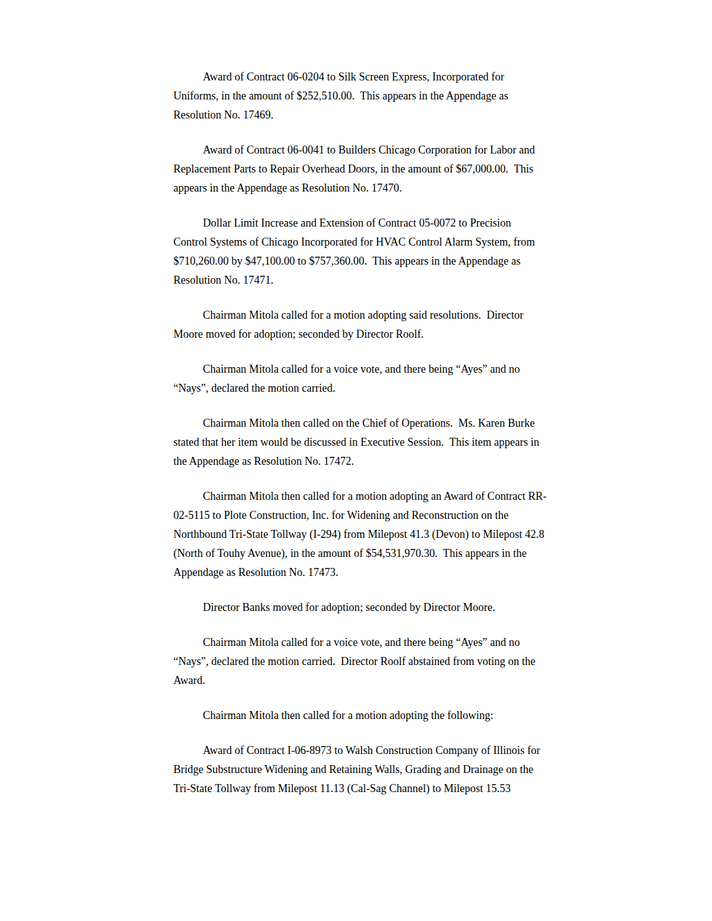Award of Contract 06-0204 to Silk Screen Express, Incorporated for Uniforms, in the amount of $252,510.00. This appears in the Appendage as Resolution No. 17469.
Award of Contract 06-0041 to Builders Chicago Corporation for Labor and Replacement Parts to Repair Overhead Doors, in the amount of $67,000.00. This appears in the Appendage as Resolution No. 17470.
Dollar Limit Increase and Extension of Contract 05-0072 to Precision Control Systems of Chicago Incorporated for HVAC Control Alarm System, from $710,260.00 by $47,100.00 to $757,360.00. This appears in the Appendage as Resolution No. 17471.
Chairman Mitola called for a motion adopting said resolutions. Director Moore moved for adoption; seconded by Director Roolf.
Chairman Mitola called for a voice vote, and there being “Ayes” and no “Nays”, declared the motion carried.
Chairman Mitola then called on the Chief of Operations. Ms. Karen Burke stated that her item would be discussed in Executive Session. This item appears in the Appendage as Resolution No. 17472.
Chairman Mitola then called for a motion adopting an Award of Contract RR-02-5115 to Plote Construction, Inc. for Widening and Reconstruction on the Northbound Tri-State Tollway (I-294) from Milepost 41.3 (Devon) to Milepost 42.8 (North of Touhy Avenue), in the amount of $54,531,970.30. This appears in the Appendage as Resolution No. 17473.
Director Banks moved for adoption; seconded by Director Moore.
Chairman Mitola called for a voice vote, and there being “Ayes” and no “Nays”, declared the motion carried. Director Roolf abstained from voting on the Award.
Chairman Mitola then called for a motion adopting the following:
Award of Contract I-06-8973 to Walsh Construction Company of Illinois for Bridge Substructure Widening and Retaining Walls, Grading and Drainage on the Tri-State Tollway from Milepost 11.13 (Cal-Sag Channel) to Milepost 15.53